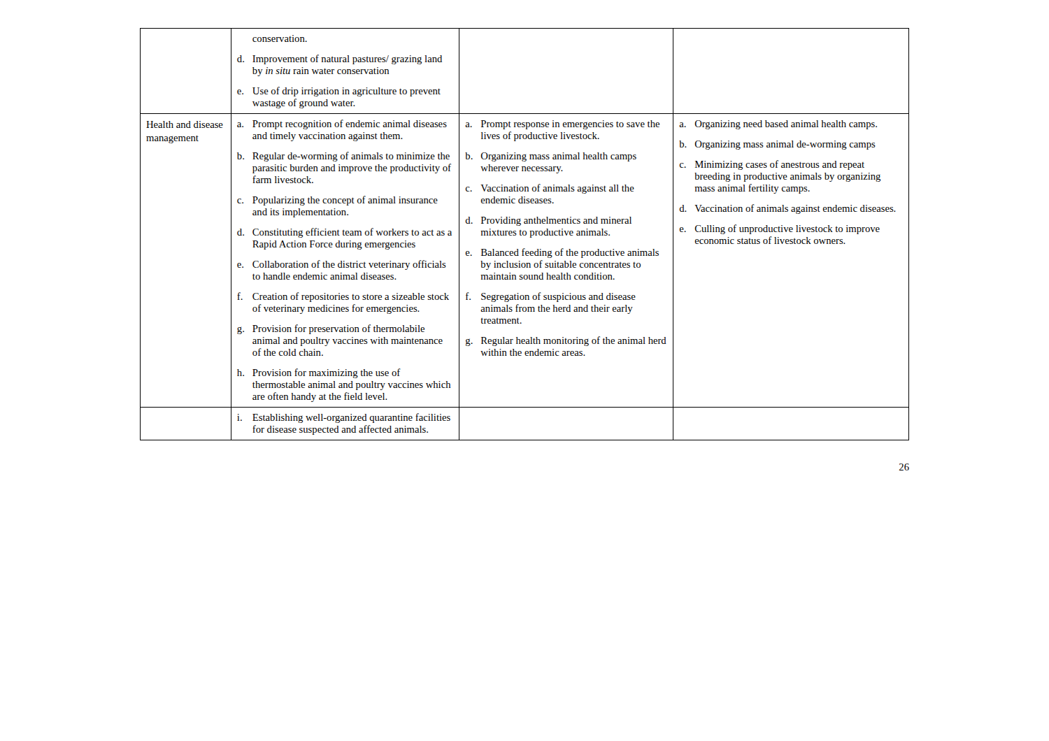| | conservation. d. Improvement of natural pastures/ grazing land by in situ rain water conservation e. Use of drip irrigation in agriculture to prevent wastage of ground water. | | |
| Health and disease management | a. Prompt recognition of endemic animal diseases and timely vaccination against them. b. Regular de-worming of animals to minimize the parasitic burden and improve the productivity of farm livestock. c. Popularizing the concept of animal insurance and its implementation. d. Constituting efficient team of workers to act as a Rapid Action Force during emergencies e. Collaboration of the district veterinary officials to handle endemic animal diseases. f. Creation of repositories to store a sizeable stock of veterinary medicines for emergencies. g. Provision for preservation of thermolabile animal and poultry vaccines with maintenance of the cold chain. h. Provision for maximizing the use of thermostable animal and poultry vaccines which are often handy at the field level. | a. Prompt response in emergencies to save the lives of productive livestock. b. Organizing mass animal health camps wherever necessary. c. Vaccination of animals against all the endemic diseases. d. Providing anthelmentics and mineral mixtures to productive animals. e. Balanced feeding of the productive animals by inclusion of suitable concentrates to maintain sound health condition. f. Segregation of suspicious and disease animals from the herd and their early treatment. g. Regular health monitoring of the animal herd within the endemic areas. | a. Organizing need based animal health camps. b. Organizing mass animal de-worming camps c. Minimizing cases of anestrous and repeat breeding in productive animals by organizing mass animal fertility camps. d. Vaccination of animals against endemic diseases. e. Culling of unproductive livestock to improve economic status of livestock owners. |
| | i. Establishing well-organized quarantine facilities for disease suspected and affected animals. | | |
26